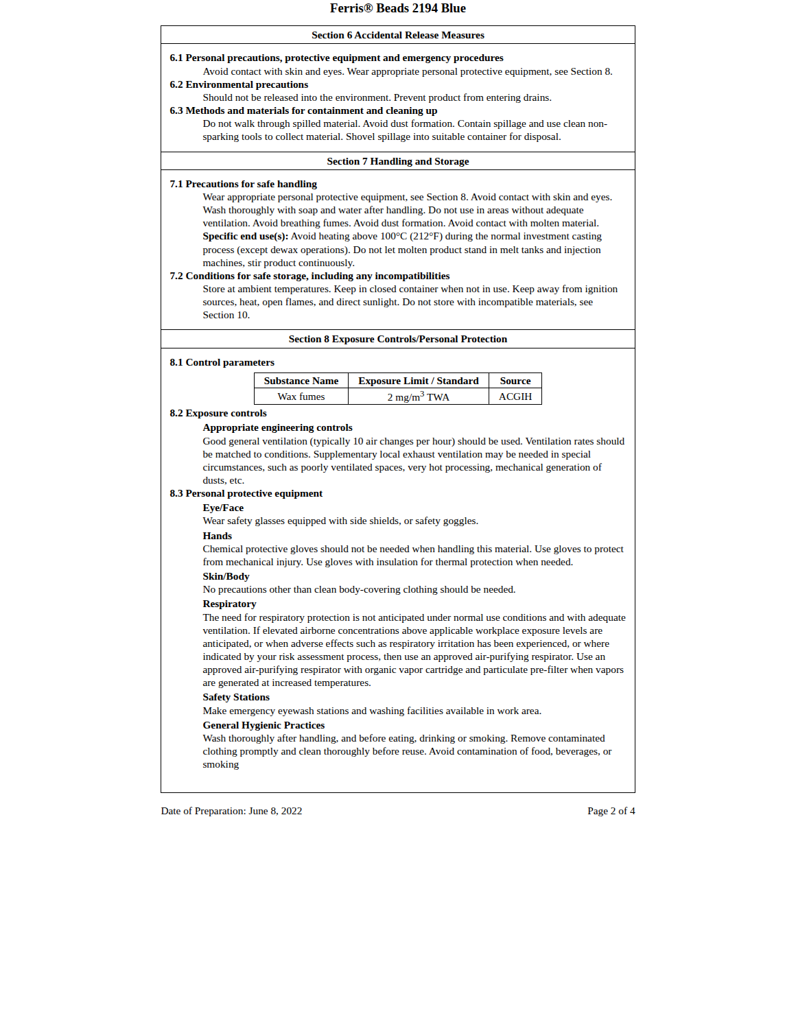Ferris® Beads 2194 Blue
Section 6 Accidental Release Measures
6.1 Personal precautions, protective equipment and emergency procedures
Avoid contact with skin and eyes. Wear appropriate personal protective equipment, see Section 8.
6.2 Environmental precautions
Should not be released into the environment. Prevent product from entering drains.
6.3 Methods and materials for containment and cleaning up
Do not walk through spilled material. Avoid dust formation. Contain spillage and use clean non-sparking tools to collect material. Shovel spillage into suitable container for disposal.
Section 7 Handling and Storage
7.1 Precautions for safe handling
Wear appropriate personal protective equipment, see Section 8. Avoid contact with skin and eyes. Wash thoroughly with soap and water after handling. Do not use in areas without adequate ventilation. Avoid breathing fumes. Avoid dust formation. Avoid contact with molten material.
Specific end use(s): Avoid heating above 100°C (212°F) during the normal investment casting process (except dewax operations). Do not let molten product stand in melt tanks and injection machines, stir product continuously.
7.2 Conditions for safe storage, including any incompatibilities
Store at ambient temperatures. Keep in closed container when not in use. Keep away from ignition sources, heat, open flames, and direct sunlight. Do not store with incompatible materials, see Section 10.
Section 8 Exposure Controls/Personal Protection
8.1 Control parameters
| Substance Name | Exposure Limit / Standard | Source |
| --- | --- | --- |
| Wax fumes | 2 mg/m 3 TWA | ACGIH |
8.2 Exposure controls
Appropriate engineering controls
Good general ventilation (typically 10 air changes per hour) should be used. Ventilation rates should be matched to conditions. Supplementary local exhaust ventilation may be needed in special circumstances, such as poorly ventilated spaces, very hot processing, mechanical generation of dusts, etc.
8.3 Personal protective equipment
Eye/Face
Wear safety glasses equipped with side shields, or safety goggles.
Hands
Chemical protective gloves should not be needed when handling this material. Use gloves to protect from mechanical injury. Use gloves with insulation for thermal protection when needed.
Skin/Body
No precautions other than clean body-covering clothing should be needed.
Respiratory
The need for respiratory protection is not anticipated under normal use conditions and with adequate ventilation. If elevated airborne concentrations above applicable workplace exposure levels are anticipated, or when adverse effects such as respiratory irritation has been experienced, or where indicated by your risk assessment process, then use an approved air-purifying respirator. Use an approved air-purifying respirator with organic vapor cartridge and particulate pre-filter when vapors are generated at increased temperatures.
Safety Stations
Make emergency eyewash stations and washing facilities available in work area.
General Hygienic Practices
Wash thoroughly after handling, and before eating, drinking or smoking. Remove contaminated clothing promptly and clean thoroughly before reuse. Avoid contamination of food, beverages, or smoking
Date of Preparation: June 8, 2022 Page 2 of 4